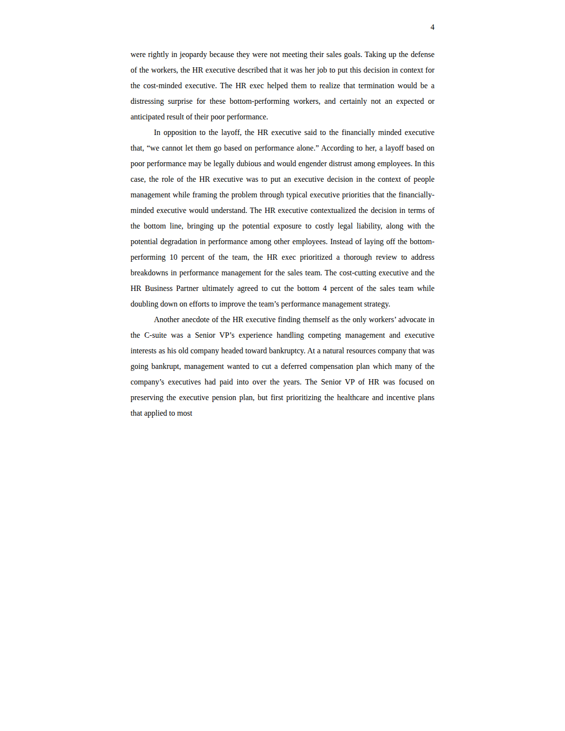4
were rightly in jeopardy because they were not meeting their sales goals. Taking up the defense of the workers, the HR executive described that it was her job to put this decision in context for the cost-minded executive. The HR exec helped them to realize that termination would be a distressing surprise for these bottom-performing workers, and certainly not an expected or anticipated result of their poor performance.
In opposition to the layoff, the HR executive said to the financially minded executive that, “we cannot let them go based on performance alone.” According to her, a layoff based on poor performance may be legally dubious and would engender distrust among employees. In this case, the role of the HR executive was to put an executive decision in the context of people management while framing the problem through typical executive priorities that the financially-minded executive would understand. The HR executive contextualized the decision in terms of the bottom line, bringing up the potential exposure to costly legal liability, along with the potential degradation in performance among other employees. Instead of laying off the bottom-performing 10 percent of the team, the HR exec prioritized a thorough review to address breakdowns in performance management for the sales team. The cost-cutting executive and the HR Business Partner ultimately agreed to cut the bottom 4 percent of the sales team while doubling down on efforts to improve the team’s performance management strategy.
Another anecdote of the HR executive finding themself as the only workers’ advocate in the C-suite was a Senior VP’s experience handling competing management and executive interests as his old company headed toward bankruptcy. At a natural resources company that was going bankrupt, management wanted to cut a deferred compensation plan which many of the company’s executives had paid into over the years. The Senior VP of HR was focused on preserving the executive pension plan, but first prioritizing the healthcare and incentive plans that applied to most